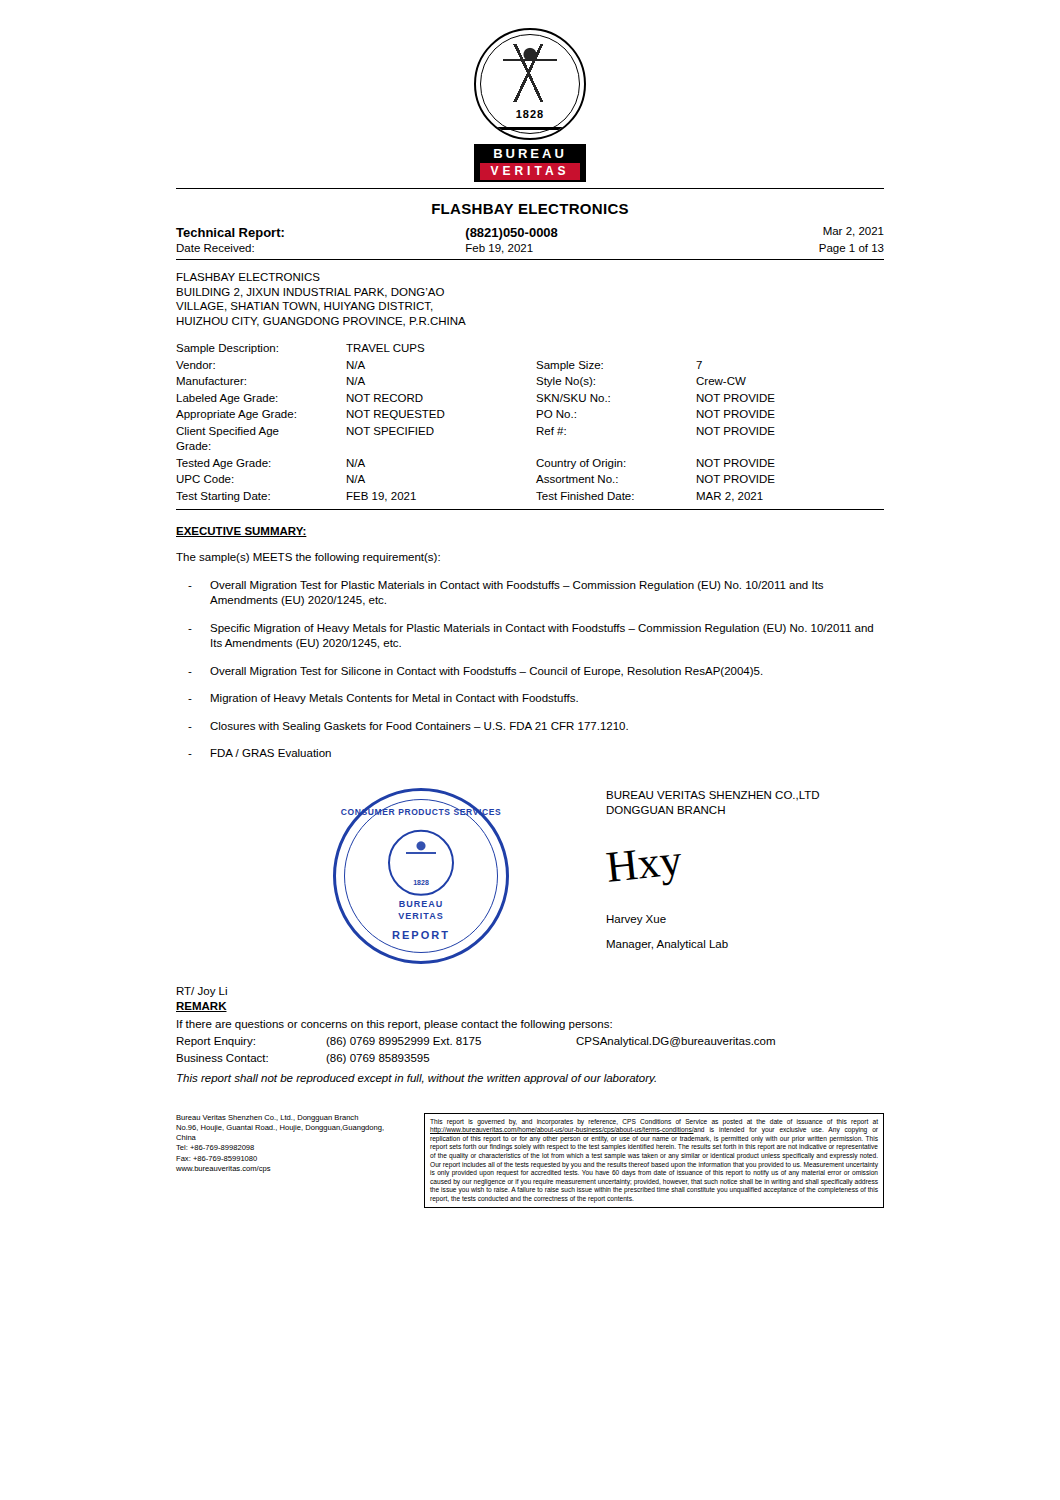1828
BUREAUVERITAS
FLASHBAY ELECTRONICS
| Technical Report: | (8821)050-0008 | Mar 2, 2021 |
| Date Received: | Feb 19, 2021 | Page 1 of 13 |
FLASHBAY ELECTRONICS
BUILDING 2, JIXUN INDUSTRIAL PARK, DONG’AO
VILLAGE, SHATIAN TOWN, HUIYANG DISTRICT,
HUIZHOU CITY, GUANGDONG PROVINCE, P.R.CHINA
| Sample Description: | TRAVEL CUPS | | |
| Vendor: | N/A | Sample Size: | 7 |
| Manufacturer: | N/A | Style No(s): | Crew-CW |
| Labeled Age Grade: | NOT RECORD | SKN/SKU No.: | NOT PROVIDE |
| Appropriate Age Grade: | NOT REQUESTED | PO No.: | NOT PROVIDE |
| Client Specified Age Grade: | NOT SPECIFIED | Ref #: | NOT PROVIDE |
| Tested Age Grade: | N/A | Country of Origin: | NOT PROVIDE |
| UPC Code: | N/A | Assortment No.: | NOT PROVIDE |
| Test Starting Date: | FEB 19, 2021 | Test Finished Date: | MAR 2, 2021 |
EXECUTIVE SUMMARY:
The sample(s) MEETS the following requirement(s):
Overall Migration Test for Plastic Materials in Contact with Foodstuffs – Commission Regulation (EU) No. 10/2011 and Its Amendments (EU) 2020/1245, etc.
Specific Migration of Heavy Metals for Plastic Materials in Contact with Foodstuffs – Commission Regulation (EU) No. 10/2011 and Its Amendments (EU) 2020/1245, etc.
Overall Migration Test for Silicone in Contact with Foodstuffs – Council of Europe, Resolution ResAP(2004)5.
Migration of Heavy Metals Contents for Metal in Contact with Foodstuffs.
Closures with Sealing Gaskets for Food Containers – U.S. FDA 21 CFR 177.1210.
FDA / GRAS Evaluation
CONSUMER PRODUCTS SERVICES
BUREAU
VERITAS
REPORT
BUREAU VERITAS SHENZHEN CO.,LTD
DONGGUAN BRANCH
Hxy
Harvey Xue
Manager, Analytical Lab
RT/ Joy Li
REMARK
If there are questions or concerns on this report, please contact the following persons:
| Report Enquiry: | (86) 0769 89952999 Ext. 8175 | CPSAnalytical.DG@bureauveritas.com |
| Business Contact: | (86) 0769 85893595 | |
This report shall not be reproduced except in full, without the written approval of our laboratory.
Bureau Veritas Shenzhen Co., Ltd., Dongguan Branch
No.96, Houjie, Guantai Road., Houjie, Dongguan,Guangdong, China
Tel: +86-769-89982098
Fax: +86-769-85991080
www.bureauveritas.com/cps
This report is governed by, and incorporates by reference, CPS Conditions of Service as posted at the date of issuance of this report at http://www.bureauveritas.com/home/about-us/our-business/cps/about-us/terms-conditions/and is intended for your exclusive use. Any copying or replication of this report to or for any other person or entity, or use of our name or trademark, is permitted only with our prior written permission. This report sets forth our findings solely with respect to the test samples identified herein. The results set forth in this report are not indicative or representative of the quality or characteristics of the lot from which a test sample was taken or any similar or identical product unless specifically and expressly noted. Our report includes all of the tests requested by you and the results thereof based upon the information that you provided to us. Measurement uncertainty is only provided upon request for accredited tests. You have 60 days from date of issuance of this report to notify us of any material error or omission caused by our negligence or if you require measurement uncertainty; provided, however, that such notice shall be in writing and shall specifically address the issue you wish to raise. A failure to raise such issue within the prescribed time shall constitute you unqualified acceptance of the completeness of this report, the tests conducted and the correctness of the report contents.